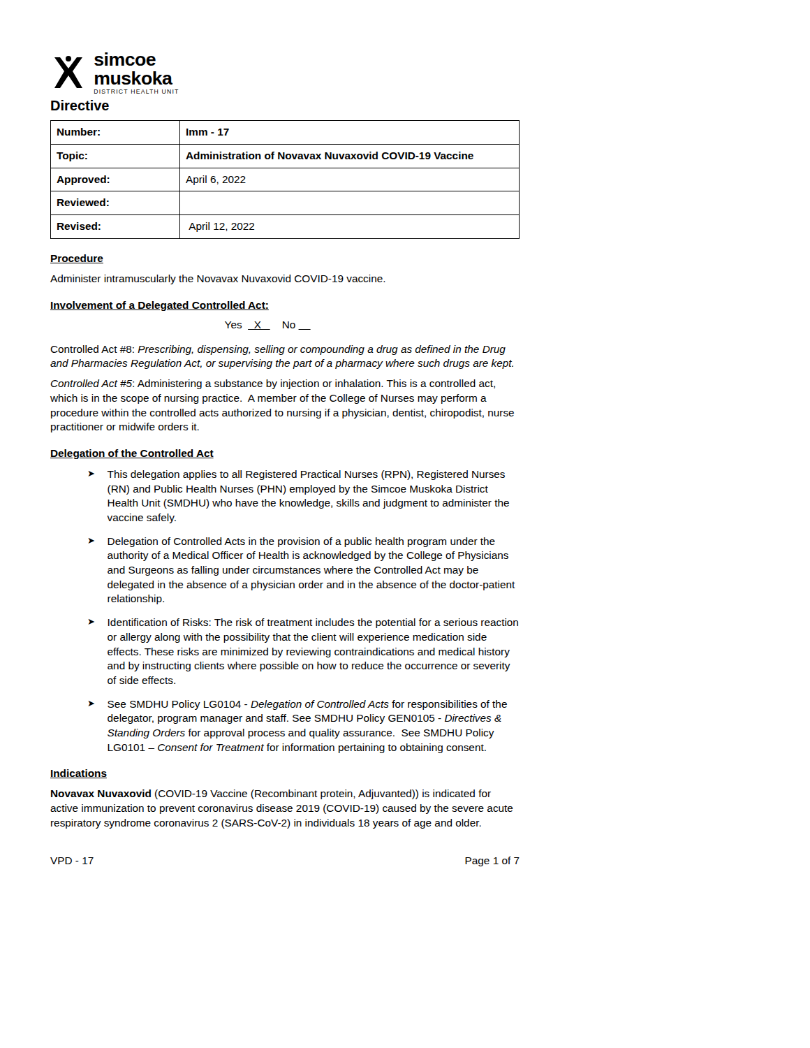simcoe muskoka DISTRICT HEALTH UNIT
Directive
| Number: | Imm - 17 |
| Topic: | Administration of Novavax Nuvaxovid COVID-19 Vaccine |
| Approved: | April 6, 2022 |
| Reviewed: | |
| Revised: | April 12, 2022 |
Procedure
Administer intramuscularly the Novavax Nuvaxovid COVID-19 vaccine.
Involvement of a Delegated Controlled Act:
Yes X No
Controlled Act #8: Prescribing, dispensing, selling or compounding a drug as defined in the Drug and Pharmacies Regulation Act, or supervising the part of a pharmacy where such drugs are kept.
Controlled Act #5: Administering a substance by injection or inhalation. This is a controlled act, which is in the scope of nursing practice. A member of the College of Nurses may perform a procedure within the controlled acts authorized to nursing if a physician, dentist, chiropodist, nurse practitioner or midwife orders it.
Delegation of the Controlled Act
This delegation applies to all Registered Practical Nurses (RPN), Registered Nurses (RN) and Public Health Nurses (PHN) employed by the Simcoe Muskoka District Health Unit (SMDHU) who have the knowledge, skills and judgment to administer the vaccine safely.
Delegation of Controlled Acts in the provision of a public health program under the authority of a Medical Officer of Health is acknowledged by the College of Physicians and Surgeons as falling under circumstances where the Controlled Act may be delegated in the absence of a physician order and in the absence of the doctor-patient relationship.
Identification of Risks: The risk of treatment includes the potential for a serious reaction or allergy along with the possibility that the client will experience medication side effects. These risks are minimized by reviewing contraindications and medical history and by instructing clients where possible on how to reduce the occurrence or severity of side effects.
See SMDHU Policy LG0104 - Delegation of Controlled Acts for responsibilities of the delegator, program manager and staff. See SMDHU Policy GEN0105 - Directives & Standing Orders for approval process and quality assurance. See SMDHU Policy LG0101 – Consent for Treatment for information pertaining to obtaining consent.
Indications
Novavax Nuvaxovid (COVID-19 Vaccine (Recombinant protein, Adjuvanted)) is indicated for active immunization to prevent coronavirus disease 2019 (COVID-19) caused by the severe acute respiratory syndrome coronavirus 2 (SARS-CoV-2) in individuals 18 years of age and older.
VPD - 17 Page 1 of 7